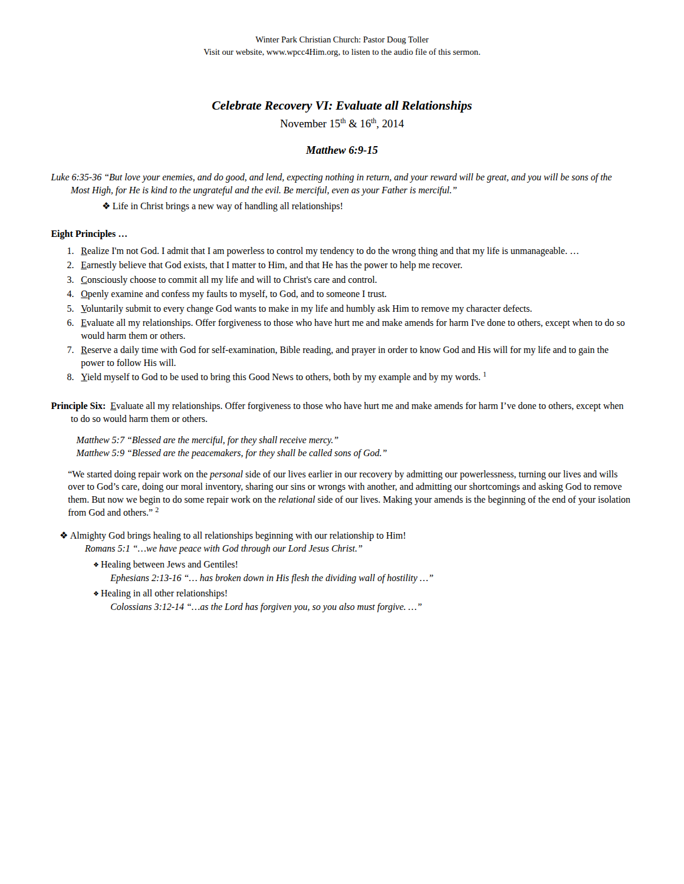Winter Park Christian Church: Pastor Doug Toller
Visit our website, www.wpcc4Him.org, to listen to the audio file of this sermon.
Celebrate Recovery VI: Evaluate all Relationships
November 15th & 16th, 2014
Matthew 6:9-15
Luke 6:35-36 “But love your enemies, and do good, and lend, expecting nothing in return, and your reward will be great, and you will be sons of the Most High, for He is kind to the ungrateful and the evil. Be merciful, even as your Father is merciful.”
Life in Christ brings a new way of handling all relationships!
Eight Principles …
Realize I'm not God. I admit that I am powerless to control my tendency to do the wrong thing and that my life is unmanageable. …
Earnestly believe that God exists, that I matter to Him, and that He has the power to help me recover.
Consciously choose to commit all my life and will to Christ's care and control.
Openly examine and confess my faults to myself, to God, and to someone I trust.
Voluntarily submit to every change God wants to make in my life and humbly ask Him to remove my character defects.
Evaluate all my relationships. Offer forgiveness to those who have hurt me and make amends for harm I've done to others, except when to do so would harm them or others.
Reserve a daily time with God for self-examination, Bible reading, and prayer in order to know God and His will for my life and to gain the power to follow His will.
Yield myself to God to be used to bring this Good News to others, both by my example and by my words. 1
Principle Six: Evaluate all my relationships. Offer forgiveness to those who have hurt me and make amends for harm I’ve done to others, except when to do so would harm them or others.
Matthew 5:7 “Blessed are the merciful, for they shall receive mercy.”
Matthew 5:9 “Blessed are the peacemakers, for they shall be called sons of God.”
“We started doing repair work on the personal side of our lives earlier in our recovery by admitting our powerlessness, turning our lives and wills over to God’s care, doing our moral inventory, sharing our sins or wrongs with another, and admitting our shortcomings and asking God to remove them. But now we begin to do some repair work on the relational side of our lives. Making your amends is the beginning of the end of your isolation from God and others.” 2
Almighty God brings healing to all relationships beginning with our relationship to Him!
Romans 5:1 “…we have peace with God through our Lord Jesus Christ.”
Healing between Jews and Gentiles!
Ephesians 2:13-16 “… has broken down in His flesh the dividing wall of hostility …”
Healing in all other relationships!
Colossians 3:12-14 “…as the Lord has forgiven you, so you also must forgive. …”